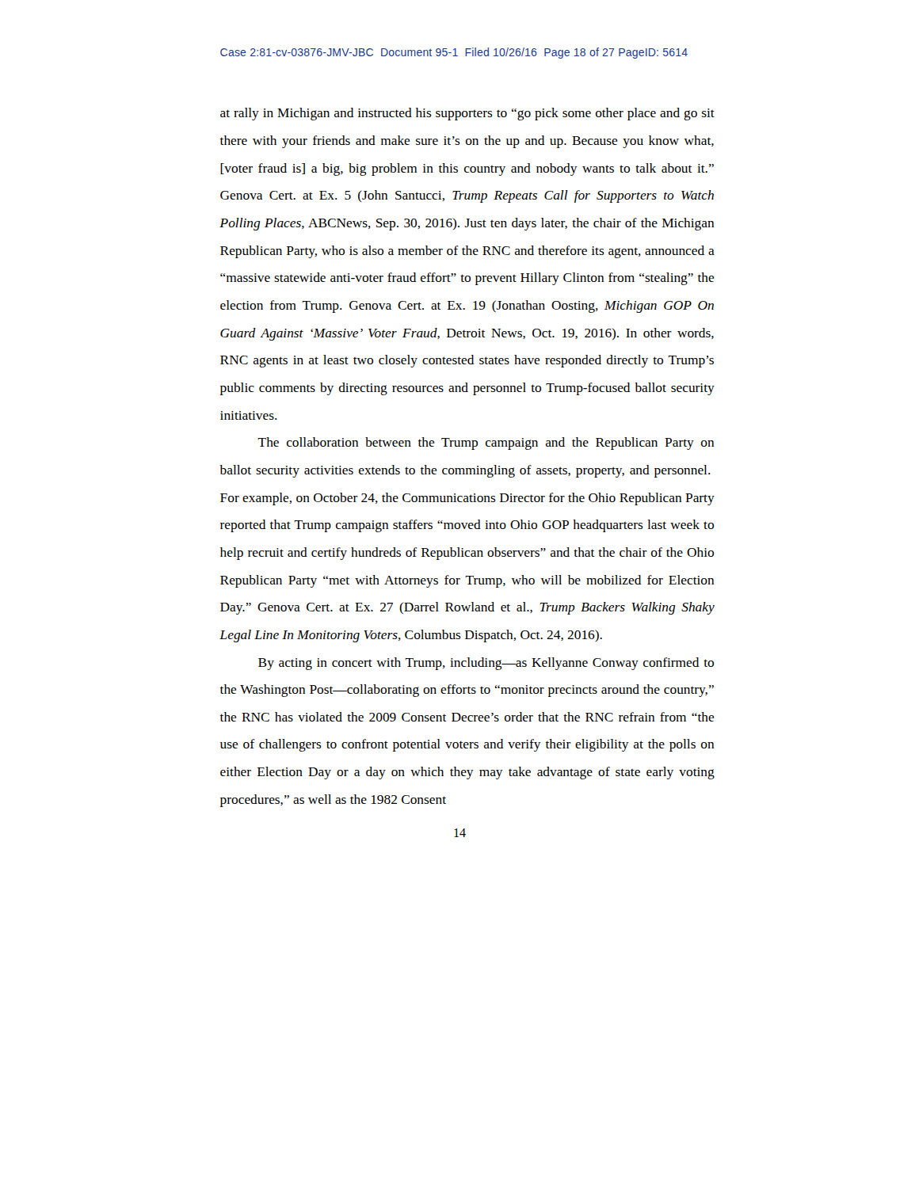Case 2:81-cv-03876-JMV-JBC Document 95-1 Filed 10/26/16 Page 18 of 27 PageID: 5614
at rally in Michigan and instructed his supporters to “go pick some other place and go sit there with your friends and make sure it’s on the up and up. Because you know what, [voter fraud is] a big, big problem in this country and nobody wants to talk about it.” Genova Cert. at Ex. 5 (John Santucci, Trump Repeats Call for Supporters to Watch Polling Places, ABCNews, Sep. 30, 2016). Just ten days later, the chair of the Michigan Republican Party, who is also a member of the RNC and therefore its agent, announced a “massive statewide anti-voter fraud effort” to prevent Hillary Clinton from “stealing” the election from Trump. Genova Cert. at Ex. 19 (Jonathan Oosting, Michigan GOP On Guard Against ‘Massive’ Voter Fraud, Detroit News, Oct. 19, 2016). In other words, RNC agents in at least two closely contested states have responded directly to Trump’s public comments by directing resources and personnel to Trump-focused ballot security initiatives.
The collaboration between the Trump campaign and the Republican Party on ballot security activities extends to the commingling of assets, property, and personnel. For example, on October 24, the Communications Director for the Ohio Republican Party reported that Trump campaign staffers “moved into Ohio GOP headquarters last week to help recruit and certify hundreds of Republican observers” and that the chair of the Ohio Republican Party “met with Attorneys for Trump, who will be mobilized for Election Day.” Genova Cert. at Ex. 27 (Darrel Rowland et al., Trump Backers Walking Shaky Legal Line In Monitoring Voters, Columbus Dispatch, Oct. 24, 2016).
By acting in concert with Trump, including—as Kellyanne Conway confirmed to the Washington Post—collaborating on efforts to “monitor precincts around the country,” the RNC has violated the 2009 Consent Decree’s order that the RNC refrain from “the use of challengers to confront potential voters and verify their eligibility at the polls on either Election Day or a day on which they may take advantage of state early voting procedures,” as well as the 1982 Consent
14